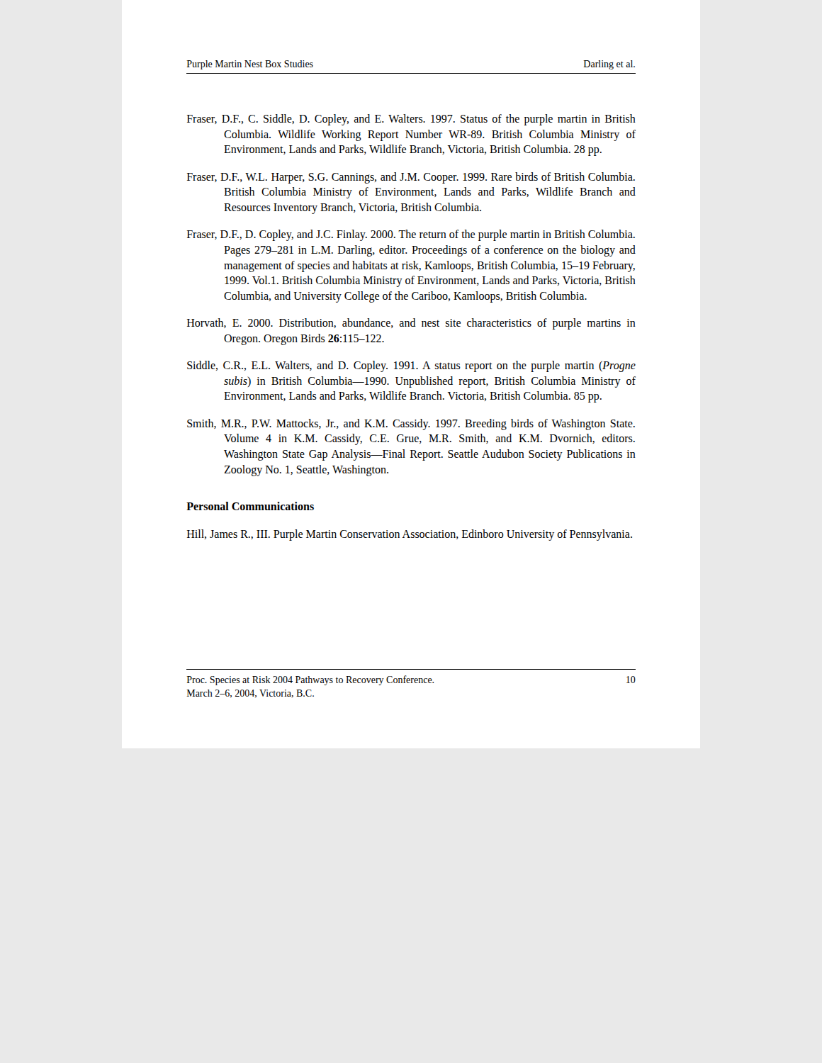Purple Martin Nest Box Studies Darling et al.
Fraser, D.F., C. Siddle, D. Copley, and E. Walters. 1997. Status of the purple martin in British Columbia. Wildlife Working Report Number WR-89. British Columbia Ministry of Environment, Lands and Parks, Wildlife Branch, Victoria, British Columbia. 28 pp.
Fraser, D.F., W.L. Harper, S.G. Cannings, and J.M. Cooper. 1999. Rare birds of British Columbia. British Columbia Ministry of Environment, Lands and Parks, Wildlife Branch and Resources Inventory Branch, Victoria, British Columbia.
Fraser, D.F., D. Copley, and J.C. Finlay. 2000. The return of the purple martin in British Columbia. Pages 279–281 in L.M. Darling, editor. Proceedings of a conference on the biology and management of species and habitats at risk, Kamloops, British Columbia, 15–19 February, 1999. Vol.1. British Columbia Ministry of Environment, Lands and Parks, Victoria, British Columbia, and University College of the Cariboo, Kamloops, British Columbia.
Horvath, E. 2000. Distribution, abundance, and nest site characteristics of purple martins in Oregon. Oregon Birds 26:115–122.
Siddle, C.R., E.L. Walters, and D. Copley. 1991. A status report on the purple martin (Progne subis) in British Columbia—1990. Unpublished report, British Columbia Ministry of Environment, Lands and Parks, Wildlife Branch. Victoria, British Columbia. 85 pp.
Smith, M.R., P.W. Mattocks, Jr., and K.M. Cassidy. 1997. Breeding birds of Washington State. Volume 4 in K.M. Cassidy, C.E. Grue, M.R. Smith, and K.M. Dvornich, editors. Washington State Gap Analysis—Final Report. Seattle Audubon Society Publications in Zoology No. 1, Seattle, Washington.
Personal Communications
Hill, James R., III. Purple Martin Conservation Association, Edinboro University of Pennsylvania.
Proc. Species at Risk 2004 Pathways to Recovery Conference.
March 2–6, 2004, Victoria, B.C.
10